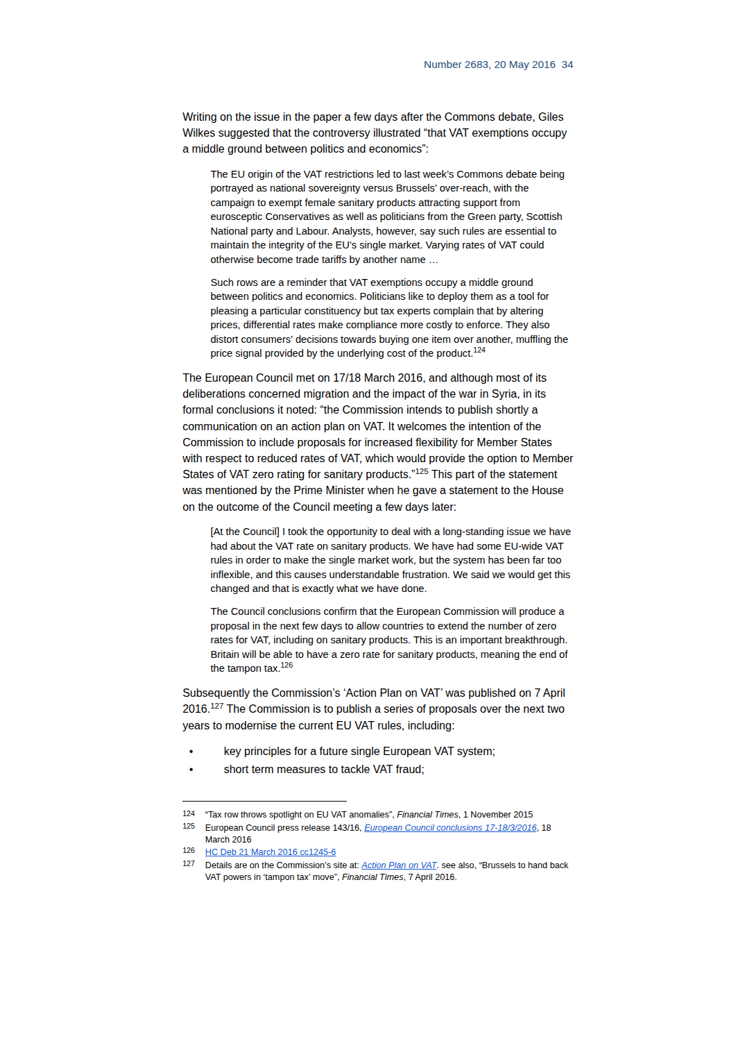Number 2683, 20 May 2016 34
Writing on the issue in the paper a few days after the Commons debate, Giles Wilkes suggested that the controversy illustrated “that VAT exemptions occupy a middle ground between politics and economics”:
The EU origin of the VAT restrictions led to last week’s Commons debate being portrayed as national sovereignty versus Brussels’ over-reach, with the campaign to exempt female sanitary products attracting support from eurosceptic Conservatives as well as politicians from the Green party, Scottish National party and Labour. Analysts, however, say such rules are essential to maintain the integrity of the EU’s single market. Varying rates of VAT could otherwise become trade tariffs by another name …
Such rows are a reminder that VAT exemptions occupy a middle ground between politics and economics. Politicians like to deploy them as a tool for pleasing a particular constituency but tax experts complain that by altering prices, differential rates make compliance more costly to enforce. They also distort consumers’ decisions towards buying one item over another, muffling the price signal provided by the underlying cost of the product.124
The European Council met on 17/18 March 2016, and although most of its deliberations concerned migration and the impact of the war in Syria, in its formal conclusions it noted: “the Commission intends to publish shortly a communication on an action plan on VAT. It welcomes the intention of the Commission to include proposals for increased flexibility for Member States with respect to reduced rates of VAT, which would provide the option to Member States of VAT zero rating for sanitary products.”125 This part of the statement was mentioned by the Prime Minister when he gave a statement to the House on the outcome of the Council meeting a few days later:
[At the Council] I took the opportunity to deal with a long-standing issue we have had about the VAT rate on sanitary products. We have had some EU-wide VAT rules in order to make the single market work, but the system has been far too inflexible, and this causes understandable frustration. We said we would get this changed and that is exactly what we have done.
The Council conclusions confirm that the European Commission will produce a proposal in the next few days to allow countries to extend the number of zero rates for VAT, including on sanitary products. This is an important breakthrough. Britain will be able to have a zero rate for sanitary products, meaning the end of the tampon tax.126
Subsequently the Commission’s ‘Action Plan on VAT’ was published on 7 April 2016.127 The Commission is to publish a series of proposals over the next two years to modernise the current EU VAT rules, including:
key principles for a future single European VAT system;
short term measures to tackle VAT fraud;
“Tax row throws spotlight on EU VAT anomalies”, Financial Times, 1 November 2015
European Council press release 143/16, European Council conclusions 17-18/3/2016, 18 March 2016
HC Deb 21 March 2016 cc1245-6
Details are on the Commission’s site at: Action Plan on VAT. see also, “Brussels to hand back VAT powers in ‘tampon tax’ move”, Financial Times, 7 April 2016.